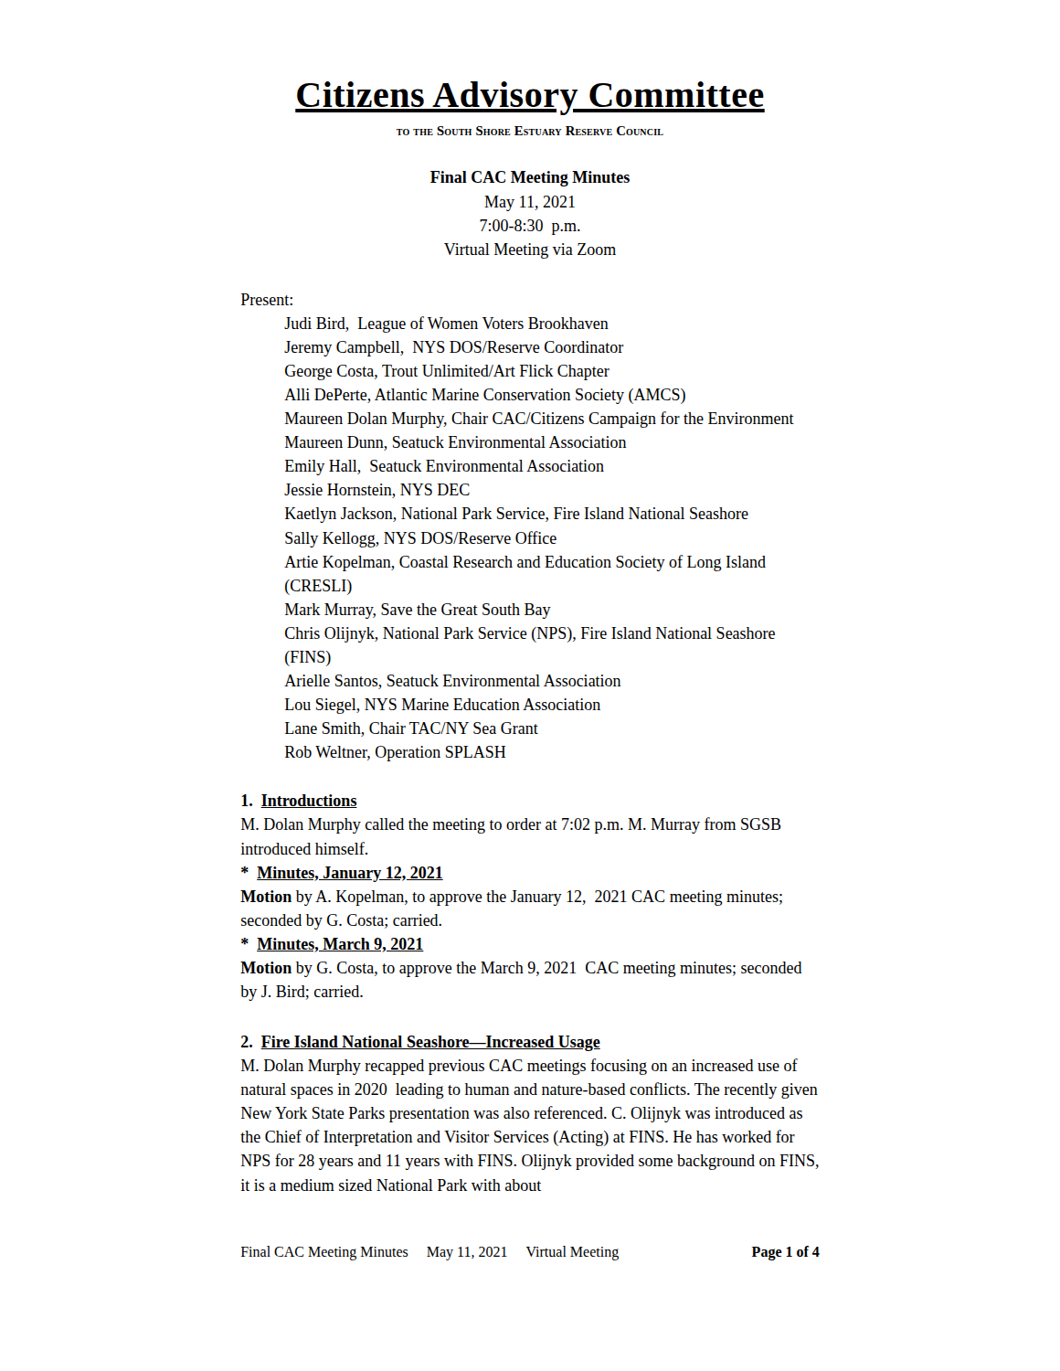Citizens Advisory Committee
to the South Shore Estuary Reserve Council
Final CAC Meeting Minutes
May 11, 2021
7:00-8:30 p.m.
Virtual Meeting via Zoom
Present:
Judi Bird, League of Women Voters Brookhaven
Jeremy Campbell, NYS DOS/Reserve Coordinator
George Costa, Trout Unlimited/Art Flick Chapter
Alli DePerte, Atlantic Marine Conservation Society (AMCS)
Maureen Dolan Murphy, Chair CAC/Citizens Campaign for the Environment
Maureen Dunn, Seatuck Environmental Association
Emily Hall, Seatuck Environmental Association
Jessie Hornstein, NYS DEC
Kaetlyn Jackson, National Park Service, Fire Island National Seashore
Sally Kellogg, NYS DOS/Reserve Office
Artie Kopelman, Coastal Research and Education Society of Long Island (CRESLI)
Mark Murray, Save the Great South Bay
Chris Olijnyk, National Park Service (NPS), Fire Island National Seashore (FINS)
Arielle Santos, Seatuck Environmental Association
Lou Siegel, NYS Marine Education Association
Lane Smith, Chair TAC/NY Sea Grant
Rob Weltner, Operation SPLASH
1. Introductions
M. Dolan Murphy called the meeting to order at 7:02 p.m. M. Murray from SGSB introduced himself.
* Minutes, January 12, 2021
Motion by A. Kopelman, to approve the January 12, 2021 CAC meeting minutes; seconded by G. Costa; carried.
* Minutes, March 9, 2021
Motion by G. Costa, to approve the March 9, 2021 CAC meeting minutes; seconded by J. Bird; carried.
2. Fire Island National Seashore—Increased Usage
M. Dolan Murphy recapped previous CAC meetings focusing on an increased use of natural spaces in 2020 leading to human and nature-based conflicts. The recently given New York State Parks presentation was also referenced. C. Olijnyk was introduced as the Chief of Interpretation and Visitor Services (Acting) at FINS. He has worked for NPS for 28 years and 11 years with FINS. Olijnyk provided some background on FINS, it is a medium sized National Park with about
Final CAC Meeting Minutes May 11, 2021 Virtual Meeting Page 1 of 4